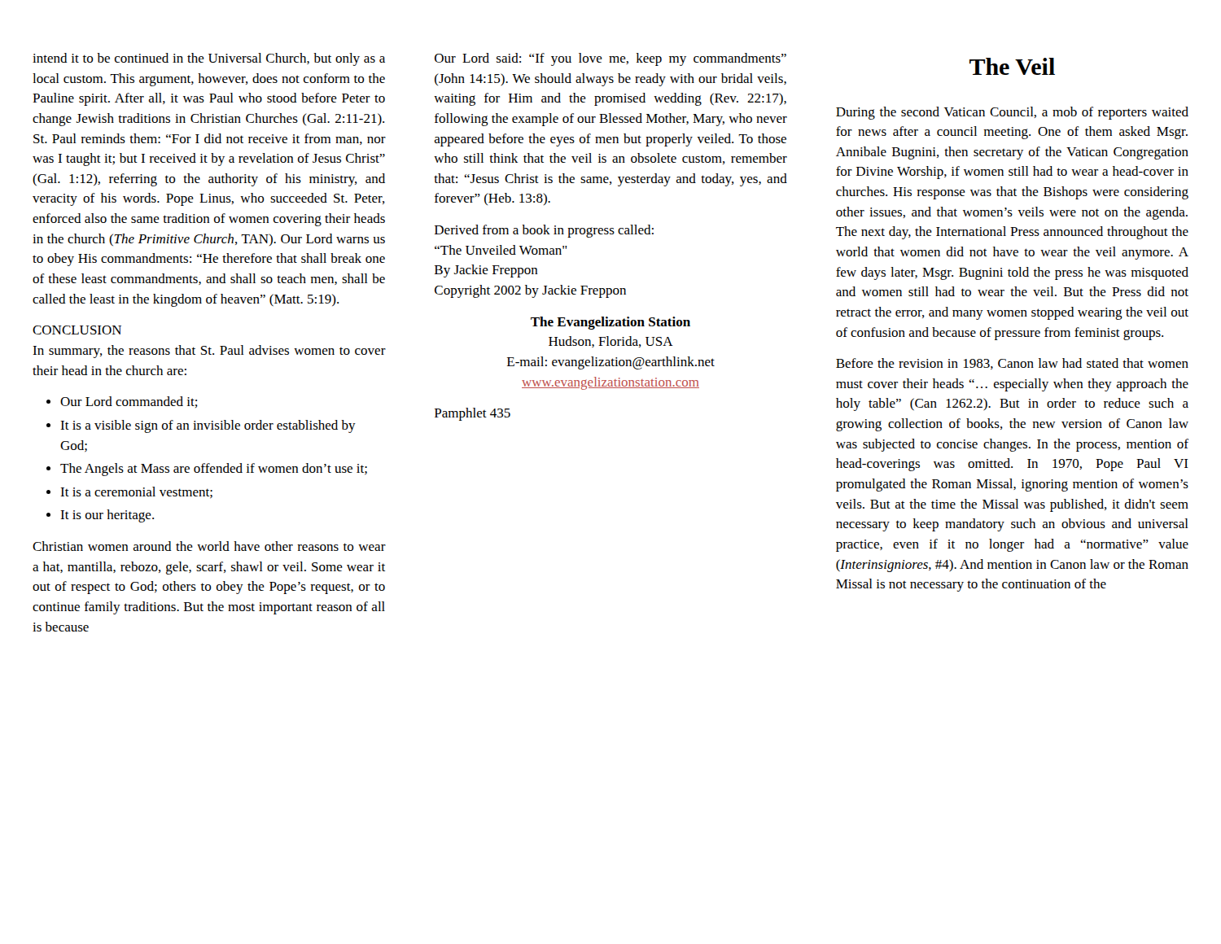intend it to be continued in the Universal Church, but only as a local custom. This argument, however, does not conform to the Pauline spirit. After all, it was Paul who stood before Peter to change Jewish traditions in Christian Churches (Gal. 2:11-21). St. Paul reminds them: “For I did not receive it from man, nor was I taught it; but I received it by a revelation of Jesus Christ” (Gal. 1:12), referring to the authority of his ministry, and veracity of his words. Pope Linus, who succeeded St. Peter, enforced also the same tradition of women covering their heads in the church (The Primitive Church, TAN). Our Lord warns us to obey His commandments: “He therefore that shall break one of these least commandments, and shall so teach men, shall be called the least in the kingdom of heaven” (Matt. 5:19).
CONCLUSION
In summary, the reasons that St. Paul advises women to cover their head in the church are:
Our Lord commanded it;
It is a visible sign of an invisible order established by God;
The Angels at Mass are offended if women don’t use it;
It is a ceremonial vestment;
It is our heritage.
Christian women around the world have other reasons to wear a hat, mantilla, rebozo, gele, scarf, shawl or veil. Some wear it out of respect to God; others to obey the Pope’s request, or to continue family traditions. But the most important reason of all is because
Our Lord said: “If you love me, keep my commandments” (John 14:15). We should always be ready with our bridal veils, waiting for Him and the promised wedding (Rev. 22:17), following the example of our Blessed Mother, Mary, who never appeared before the eyes of men but properly veiled. To those who still think that the veil is an obsolete custom, remember that: “Jesus Christ is the same, yesterday and today, yes, and forever” (Heb. 13:8).
Derived from a book in progress called:
“The Unveiled Woman"
By Jackie Freppon
Copyright 2002 by Jackie Freppon
The Evangelization Station
Hudson, Florida, USA
E-mail: evangelization@earthlink.net
www.evangelizationstation.com
Pamphlet 435
The Veil
During the second Vatican Council, a mob of reporters waited for news after a council meeting. One of them asked Msgr. Annibale Bugnini, then secretary of the Vatican Congregation for Divine Worship, if women still had to wear a head-cover in churches. His response was that the Bishops were considering other issues, and that women’s veils were not on the agenda. The next day, the International Press announced throughout the world that women did not have to wear the veil anymore. A few days later, Msgr. Bugnini told the press he was misquoted and women still had to wear the veil. But the Press did not retract the error, and many women stopped wearing the veil out of confusion and because of pressure from feminist groups.
Before the revision in 1983, Canon law had stated that women must cover their heads “… especially when they approach the holy table” (Can 1262.2). But in order to reduce such a growing collection of books, the new version of Canon law was subjected to concise changes. In the process, mention of head-coverings was omitted. In 1970, Pope Paul VI promulgated the Roman Missal, ignoring mention of women’s veils. But at the time the Missal was published, it didn't seem necessary to keep mandatory such an obvious and universal practice, even if it no longer had a “normative” value (Interinsigniores, #4). And mention in Canon law or the Roman Missal is not necessary to the continuation of the